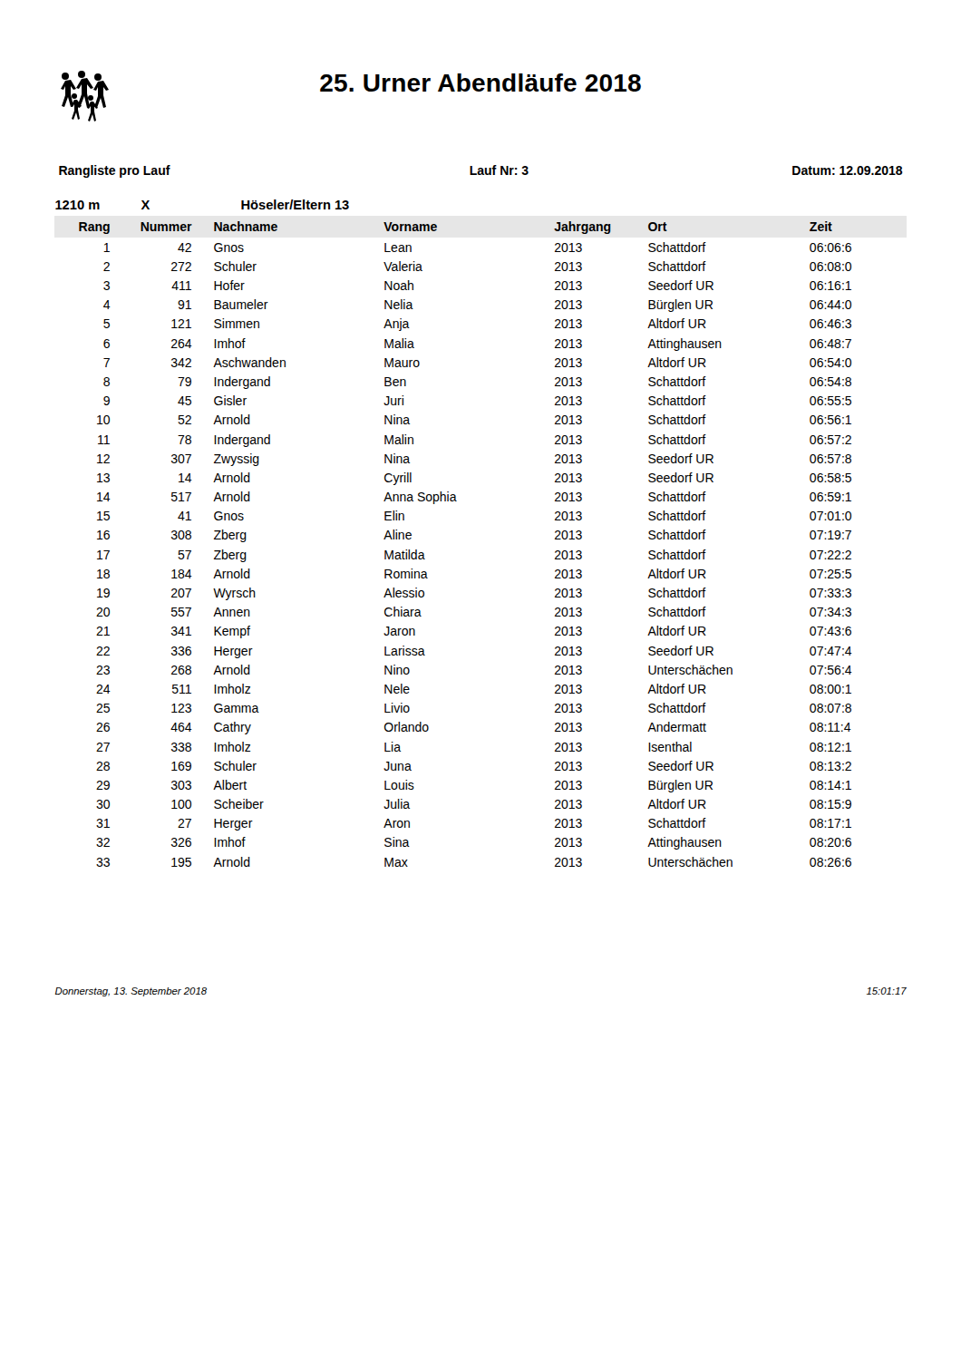25. Urner Abendläufe 2018
Rangliste pro Lauf
Lauf Nr: 3
Datum: 12.09.2018
1210 m X Höseler/Eltern 13
| Rang | Nummer | Nachname | Vorname | Jahrgang | Ort | Zeit |
| --- | --- | --- | --- | --- | --- | --- |
| 1 | 42 | Gnos | Lean | 2013 | Schattdorf | 06:06:6 |
| 2 | 272 | Schuler | Valeria | 2013 | Schattdorf | 06:08:0 |
| 3 | 411 | Hofer | Noah | 2013 | Seedorf UR | 06:16:1 |
| 4 | 91 | Baumeler | Nelia | 2013 | Bürglen UR | 06:44:0 |
| 5 | 121 | Simmen | Anja | 2013 | Altdorf UR | 06:46:3 |
| 6 | 264 | Imhof | Malia | 2013 | Attinghausen | 06:48:7 |
| 7 | 342 | Aschwanden | Mauro | 2013 | Altdorf UR | 06:54:0 |
| 8 | 79 | Indergand | Ben | 2013 | Schattdorf | 06:54:8 |
| 9 | 45 | Gisler | Juri | 2013 | Schattdorf | 06:55:5 |
| 10 | 52 | Arnold | Nina | 2013 | Schattdorf | 06:56:1 |
| 11 | 78 | Indergand | Malin | 2013 | Schattdorf | 06:57:2 |
| 12 | 307 | Zwyssig | Nina | 2013 | Seedorf UR | 06:57:8 |
| 13 | 14 | Arnold | Cyrill | 2013 | Seedorf UR | 06:58:5 |
| 14 | 517 | Arnold | Anna Sophia | 2013 | Schattdorf | 06:59:1 |
| 15 | 41 | Gnos | Elin | 2013 | Schattdorf | 07:01:0 |
| 16 | 308 | Zberg | Aline | 2013 | Schattdorf | 07:19:7 |
| 17 | 57 | Zberg | Matilda | 2013 | Schattdorf | 07:22:2 |
| 18 | 184 | Arnold | Romina | 2013 | Altdorf UR | 07:25:5 |
| 19 | 207 | Wyrsch | Alessio | 2013 | Schattdorf | 07:33:3 |
| 20 | 557 | Annen | Chiara | 2013 | Schattdorf | 07:34:3 |
| 21 | 341 | Kempf | Jaron | 2013 | Altdorf UR | 07:43:6 |
| 22 | 336 | Herger | Larissa | 2013 | Seedorf UR | 07:47:4 |
| 23 | 268 | Arnold | Nino | 2013 | Unterschächen | 07:56:4 |
| 24 | 511 | Imholz | Nele | 2013 | Altdorf UR | 08:00:1 |
| 25 | 123 | Gamma | Livio | 2013 | Schattdorf | 08:07:8 |
| 26 | 464 | Cathry | Orlando | 2013 | Andermatt | 08:11:4 |
| 27 | 338 | Imholz | Lia | 2013 | Isenthal | 08:12:1 |
| 28 | 169 | Schuler | Juna | 2013 | Seedorf UR | 08:13:2 |
| 29 | 303 | Albert | Louis | 2013 | Bürglen UR | 08:14:1 |
| 30 | 100 | Scheiber | Julia | 2013 | Altdorf UR | 08:15:9 |
| 31 | 27 | Herger | Aron | 2013 | Schattdorf | 08:17:1 |
| 32 | 326 | Imhof | Sina | 2013 | Attinghausen | 08:20:6 |
| 33 | 195 | Arnold | Max | 2013 | Unterschächen | 08:26:6 |
Donnerstag, 13. September 2018
15:01:17